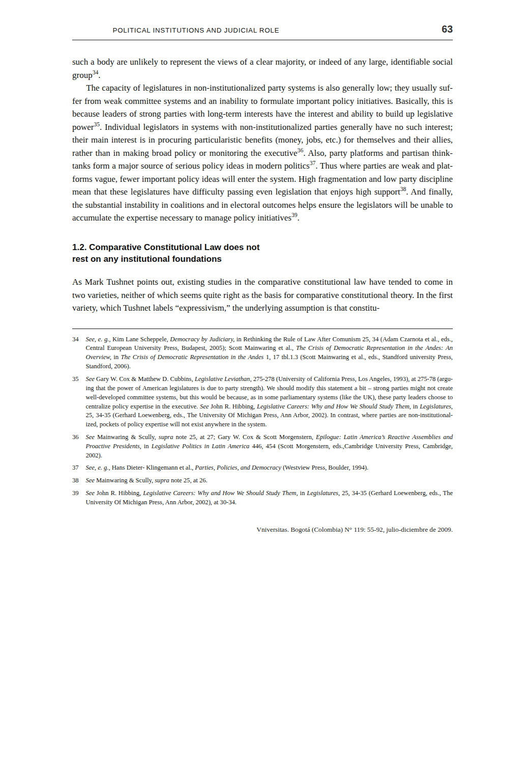Political institutions and judicial role
63
such a body are unlikely to represent the views of a clear majority, or indeed of any large, identifiable social group34.
The capacity of legislatures in non-institutionalized party systems is also generally low; they usually suffer from weak committee systems and an inability to formulate important policy initiatives. Basically, this is because leaders of strong parties with long-term interests have the interest and ability to build up legislative power35. Individual legislators in systems with non-institutionalized parties generally have no such interest; their main interest is in procuring particularistic benefits (money, jobs, etc.) for themselves and their allies, rather than in making broad policy or monitoring the executive36. Also, party platforms and partisan think-tanks form a major source of serious policy ideas in modern politics37. Thus where parties are weak and platforms vague, fewer important policy ideas will enter the system. High fragmentation and low party discipline mean that these legislatures have difficulty passing even legislation that enjoys high support38. And finally, the substantial instability in coalitions and in electoral outcomes helps ensure the legislators will be unable to accumulate the expertise necessary to manage policy initiatives39.
1.2. Comparative Constitutional Law does not
rest on any institutional foundations
As Mark Tushnet points out, existing studies in the comparative constitutional law have tended to come in two varieties, neither of which seems quite right as the basis for comparative constitutional theory. In the first variety, which Tushnet labels “expressivism,” the underlying assumption is that constitu-
See, e. g., Kim Lane Scheppele, Democracy by Judiciary, in Rethinking the Rule of Law After Comunism 25, 34 (Adam Czarnota et al., eds., Central European University Press, Budapest, 2005); Scott Mainwaring et al., The Crisis of Democratic Representation in the Andes: An Overview, in The Crisis of Democratic Representation in the Andes 1, 17 tbl.1.3 (Scott Mainwaring et al., eds., Standford university Press, Standford, 2006).
See Gary W. Cox & Matthew D. Cubbins, Legislative Leviathan, 275-278 (University of California Press, Los Angeles, 1993), at 275-78 (arguing that the power of American legislatures is due to party strength). We should modify this statement a bit – strong parties might not create well-developed committee systems, but this would be because, as in some parliamentary systems (like the UK), these party leaders choose to centralize policy expertise in the executive. See John R. Hibbing, Legislative Careers: Why and How We Should Study Them, in Legislatures, 25, 34-35 (Gerhard Loewenberg, eds., The University Of Michigan Press, Ann Arbor, 2002). In contrast, where parties are non-institutionalized, pockets of policy expertise will not exist anywhere in the system.
See Mainwaring & Scully, supra note 25, at 27; Gary W. Cox & Scott Morgenstern, Epilogue: Latin America’s Reactive Assemblies and Proactive Presidents, in Legislative Politics in Latin America 446, 454 (Scott Morgenstern, eds.,Cambridge University Press, Cambridge, 2002).
See, e. g., Hans Dieter- Klingemann et al., Parties, Policies, and Democracy (Westview Press, Boulder, 1994).
See Mainwaring & Scully, supra note 25, at 26.
See John R. Hibbing, Legislative Careers: Why and How We Should Study Them, in Legislatures, 25, 34-35 (Gerhard Loewenberg, eds., The University Of Michigan Press, Ann Arbor, 2002), at 30-34.
Vniversitas. Bogotá (Colombia) N° 119: 55-92, julio-diciembre de 2009.